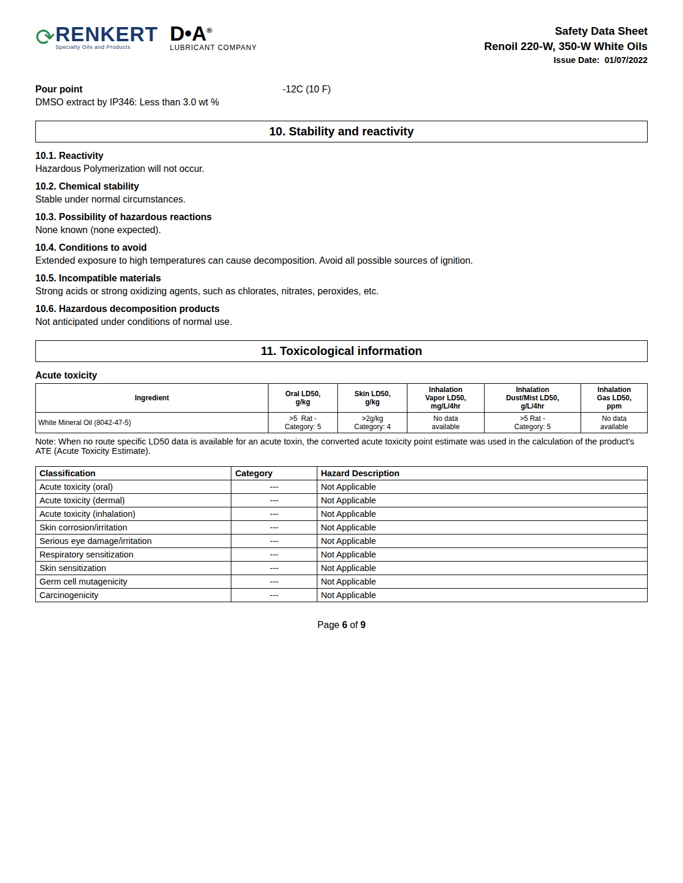⟳ RENKERTSpecialty Oils and Products
D•A®LUBRICANT COMPANY
Safety Data Sheet
Renoil 220-W, 350-W White Oils
Issue Date: 01/07/2022
Pour point -12C (10 F)
DMSO extract by IP346: Less than 3.0 wt %
10. Stability and reactivity
10.1. Reactivity
Hazardous Polymerization will not occur.
10.2. Chemical stability
Stable under normal circumstances.
10.3. Possibility of hazardous reactions
None known (none expected).
10.4. Conditions to avoid
Extended exposure to high temperatures can cause decomposition. Avoid all possible sources of ignition.
10.5. Incompatible materials
Strong acids or strong oxidizing agents, such as chlorates, nitrates, peroxides, etc.
10.6. Hazardous decomposition products
Not anticipated under conditions of normal use.
11. Toxicological information
Acute toxicity
| Ingredient | Oral LD50, g/kg | Skin LD50, g/kg | Inhalation Vapor LD50, mg/L/4hr | Inhalation Dust/Mist LD50, g/L/4hr | Inhalation Gas LD50, ppm |
| --- | --- | --- | --- | --- | --- |
| White Mineral Oil (8042-47-5) | >5 Rat - Category: 5 | >2g/kg Category: 4 | No data available | >5 Rat - Category: 5 | No data available |
Note: When no route specific LD50 data is available for an acute toxin, the converted acute toxicity point estimate was used in the calculation of the product's ATE (Acute Toxicity Estimate).
| Classification | Category | Hazard Description |
| --- | --- | --- |
| Acute toxicity (oral) | --- | Not Applicable |
| Acute toxicity (dermal) | --- | Not Applicable |
| Acute toxicity (inhalation) | --- | Not Applicable |
| Skin corrosion/irritation | --- | Not Applicable |
| Serious eye damage/irritation | --- | Not Applicable |
| Respiratory sensitization | --- | Not Applicable |
| Skin sensitization | --- | Not Applicable |
| Germ cell mutagenicity | --- | Not Applicable |
| Carcinogenicity | --- | Not Applicable |
Page 6 of 9